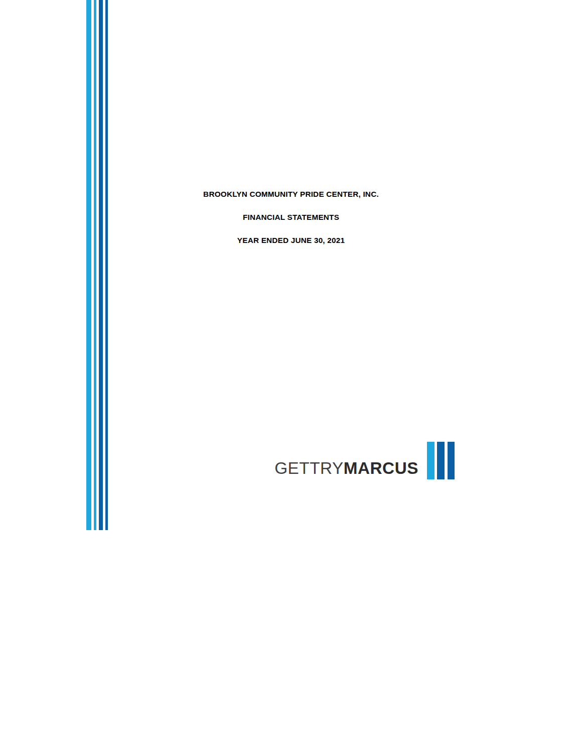BROOKLYN COMMUNITY PRIDE CENTER, INC.
FINANCIAL STATEMENTS
YEAR ENDED JUNE 30, 2021
GETTRYMARCUS